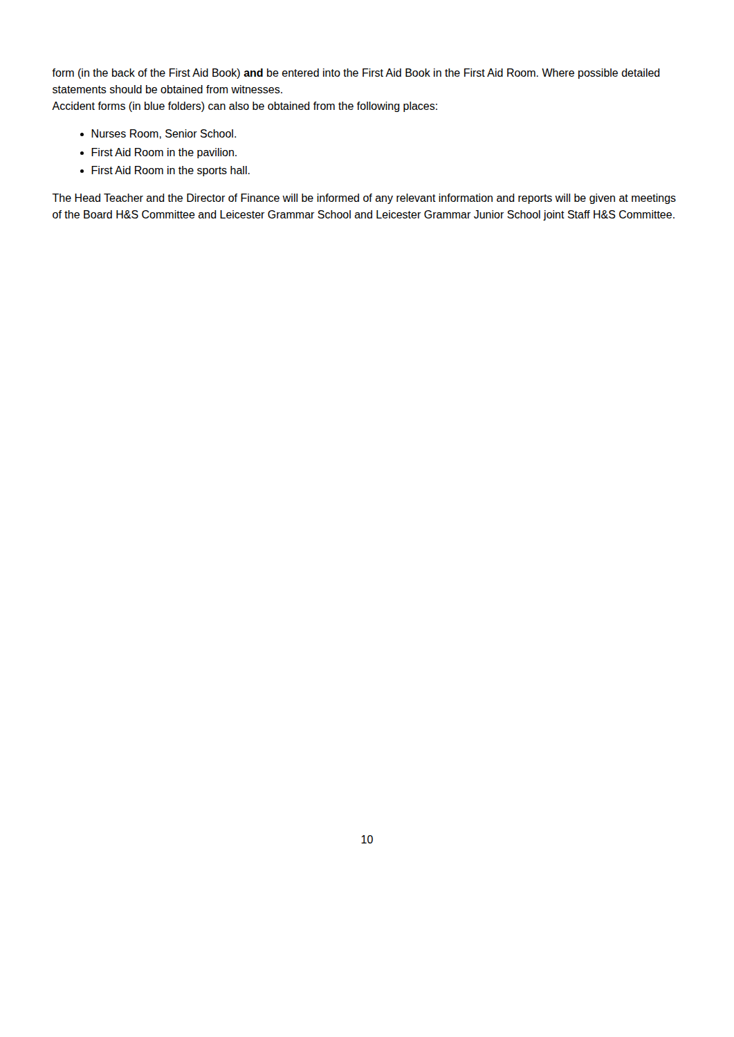form (in the back of the First Aid Book) and be entered into the First Aid Book in the First Aid Room. Where possible detailed statements should be obtained from witnesses.
Accident forms (in blue folders) can also be obtained from the following places:
Nurses Room, Senior School.
First Aid Room in the pavilion.
First Aid Room in the sports hall.
The Head Teacher and the Director of Finance will be informed of any relevant information and reports will be given at meetings of the Board H&S Committee and Leicester Grammar School and Leicester Grammar Junior School joint Staff H&S Committee.
10